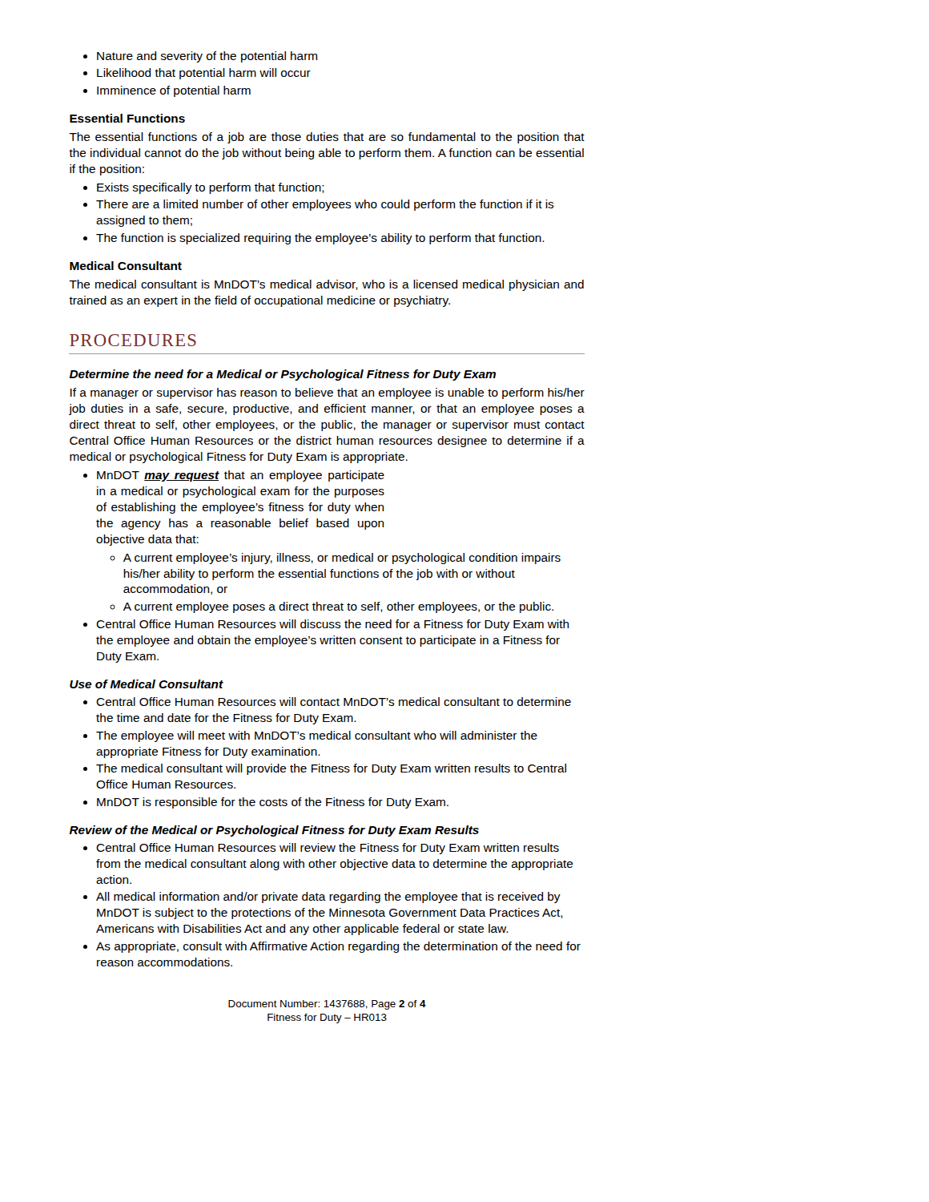Nature and severity of the potential harm
Likelihood that potential harm will occur
Imminence of potential harm
Essential Functions
The essential functions of a job are those duties that are so fundamental to the position that the individual cannot do the job without being able to perform them. A function can be essential if the position:
Exists specifically to perform that function;
There are a limited number of other employees who could perform the function if it is assigned to them;
The function is specialized requiring the employee’s ability to perform that function.
Medical Consultant
The medical consultant is MnDOT’s medical advisor, who is a licensed medical physician and trained as an expert in the field of occupational medicine or psychiatry.
PROCEDURES
Determine the need for a Medical or Psychological Fitness for Duty Exam
If a manager or supervisor has reason to believe that an employee is unable to perform his/her job duties in a safe, secure, productive, and efficient manner, or that an employee poses a direct threat to self, other employees, or the public, the manager or supervisor must contact Central Office Human Resources or the district human resources designee to determine if a medical or psychological Fitness for Duty Exam is appropriate.
MnDOT may request that an employee participate in a medical or psychological exam for the purposes of establishing the employee’s fitness for duty when the agency has a reasonable belief based upon objective data that:
A current employee’s injury, illness, or medical or psychological condition impairs his/her ability to perform the essential functions of the job with or without accommodation, or
A current employee poses a direct threat to self, other employees, or the public.
Central Office Human Resources will discuss the need for a Fitness for Duty Exam with the employee and obtain the employee’s written consent to participate in a Fitness for Duty Exam.
Use of Medical Consultant
Central Office Human Resources will contact MnDOT’s medical consultant to determine the time and date for the Fitness for Duty Exam.
The employee will meet with MnDOT’s medical consultant who will administer the appropriate Fitness for Duty examination.
The medical consultant will provide the Fitness for Duty Exam written results to Central Office Human Resources.
MnDOT is responsible for the costs of the Fitness for Duty Exam.
Review of the Medical or Psychological Fitness for Duty Exam Results
Central Office Human Resources will review the Fitness for Duty Exam written results from the medical consultant along with other objective data to determine the appropriate action.
All medical information and/or private data regarding the employee that is received by MnDOT is subject to the protections of the Minnesota Government Data Practices Act, Americans with Disabilities Act and any other applicable federal or state law.
As appropriate, consult with Affirmative Action regarding the determination of the need for reason accommodations.
Document Number: 1437688, Page 2 of 4
Fitness for Duty – HR013